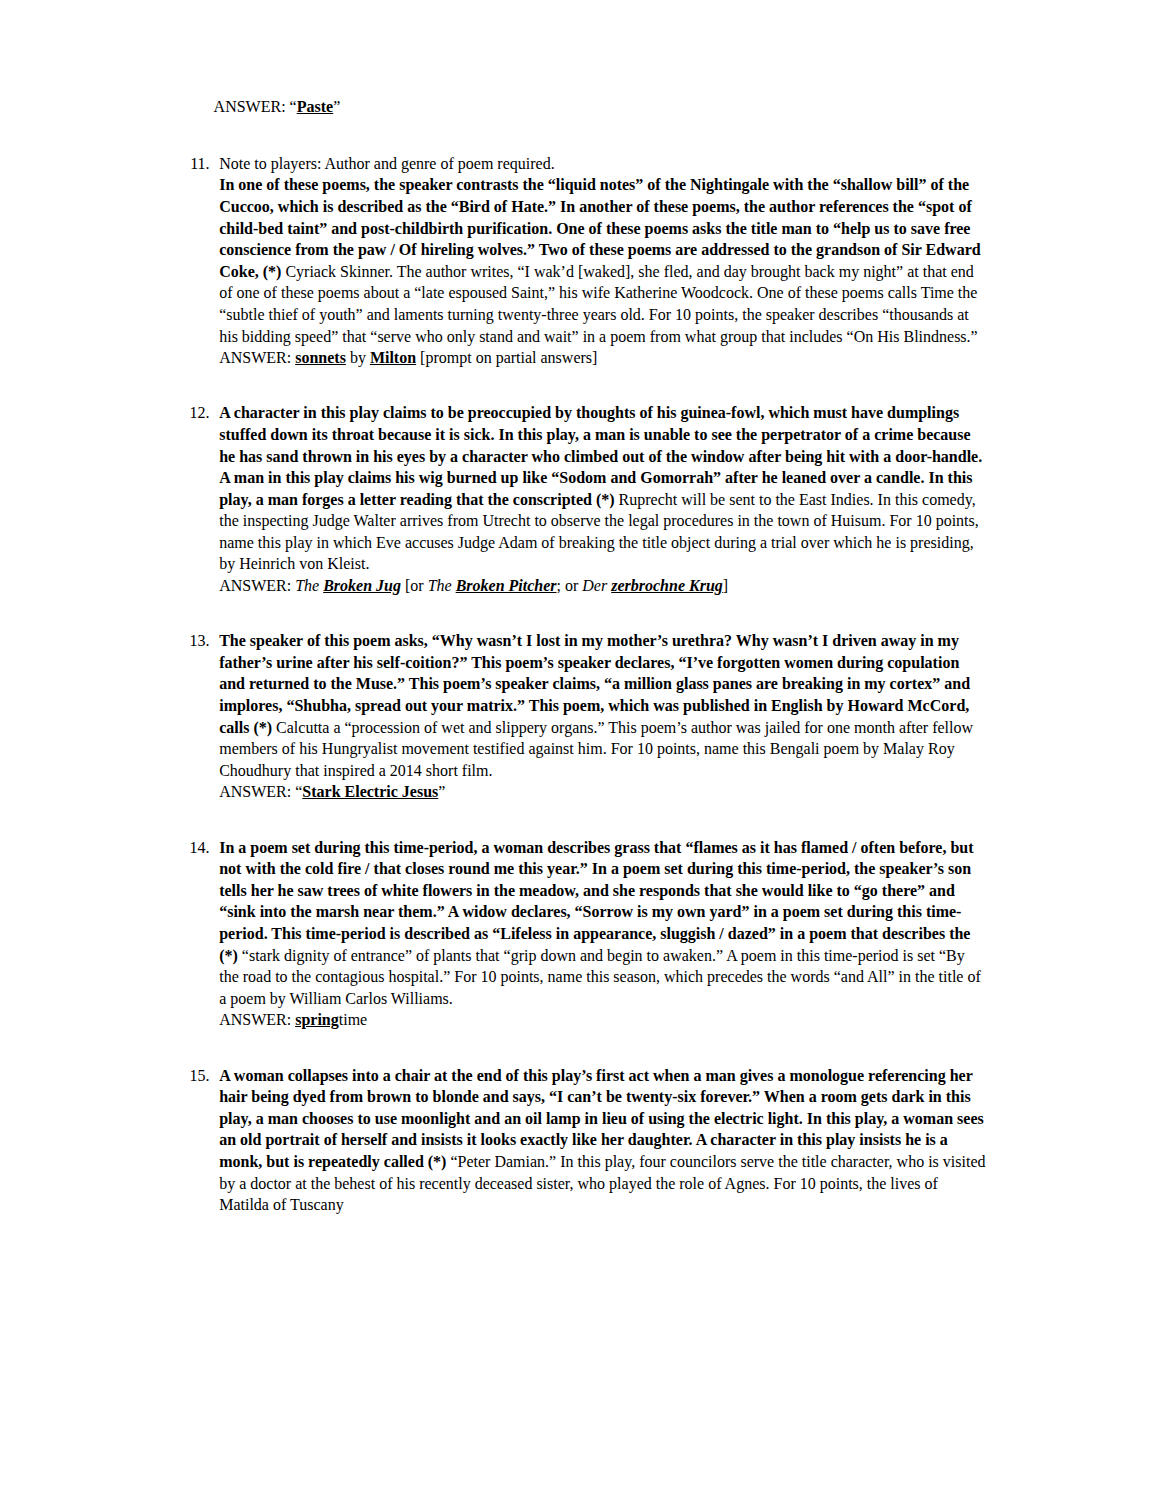ANSWER: “Paste”
Note to players: Author and genre of poem required. In one of these poems, the speaker contrasts the “liquid notes” of the Nightingale with the “shallow bill” of the Cuccoo, which is described as the “Bird of Hate.” In another of these poems, the author references the “spot of child-bed taint” and post-childbirth purification. One of these poems asks the title man to “help us to save free conscience from the paw / Of hireling wolves.” Two of these poems are addressed to the grandson of Sir Edward Coke, (*) Cyriack Skinner. The author writes, “I wak’d [waked], she fled, and day brought back my night” at that end of one of these poems about a “late espoused Saint,” his wife Katherine Woodcock. One of these poems calls Time the “subtle thief of youth” and laments turning twenty-three years old. For 10 points, the speaker describes “thousands at his bidding speed” that “serve who only stand and wait” in a poem from what group that includes “On His Blindness.” ANSWER: sonnets by Milton [prompt on partial answers]
A character in this play claims to be preoccupied by thoughts of his guinea-fowl, which must have dumplings stuffed down its throat because it is sick. In this play, a man is unable to see the perpetrator of a crime because he has sand thrown in his eyes by a character who climbed out of the window after being hit with a door-handle. A man in this play claims his wig burned up like “Sodom and Gomorrah” after he leaned over a candle. In this play, a man forges a letter reading that the conscripted (*) Ruprecht will be sent to the East Indies. In this comedy, the inspecting Judge Walter arrives from Utrecht to observe the legal procedures in the town of Huisum. For 10 points, name this play in which Eve accuses Judge Adam of breaking the title object during a trial over which he is presiding, by Heinrich von Kleist. ANSWER: The Broken Jug [or The Broken Pitcher; or Der zerbrochne Krug]
The speaker of this poem asks, “Why wasn’t I lost in my mother’s urethra? Why wasn’t I driven away in my father’s urine after his self-coition?” This poem’s speaker declares, “I’ve forgotten women during copulation and returned to the Muse.” This poem’s speaker claims, “a million glass panes are breaking in my cortex” and implores, “Shubha, spread out your matrix.” This poem, which was published in English by Howard McCord, calls (*) Calcutta a “procession of wet and slippery organs.” This poem’s author was jailed for one month after fellow members of his Hungryalist movement testified against him. For 10 points, name this Bengali poem by Malay Roy Choudhury that inspired a 2014 short film. ANSWER: “Stark Electric Jesus”
In a poem set during this time-period, a woman describes grass that “flames as it has flamed / often before, but not with the cold fire / that closes round me this year.” In a poem set during this time-period, the speaker’s son tells her he saw trees of white flowers in the meadow, and she responds that she would like to “go there” and “sink into the marsh near them.” A widow declares, “Sorrow is my own yard” in a poem set during this time-period. This time-period is described as “Lifeless in appearance, sluggish / dazed” in a poem that describes the (*) “stark dignity of entrance” of plants that “grip down and begin to awaken.” A poem in this time-period is set “By the road to the contagious hospital.” For 10 points, name this season, which precedes the words “and All” in the title of a poem by William Carlos Williams. ANSWER: springtime
A woman collapses into a chair at the end of this play’s first act when a man gives a monologue referencing her hair being dyed from brown to blonde and says, “I can’t be twenty-six forever.” When a room gets dark in this play, a man chooses to use moonlight and an oil lamp in lieu of using the electric light. In this play, a woman sees an old portrait of herself and insists it looks exactly like her daughter. A character in this play insists he is a monk, but is repeatedly called (*) “Peter Damian.” In this play, four councilors serve the title character, who is visited by a doctor at the behest of his recently deceased sister, who played the role of Agnes. For 10 points, the lives of Matilda of Tuscany